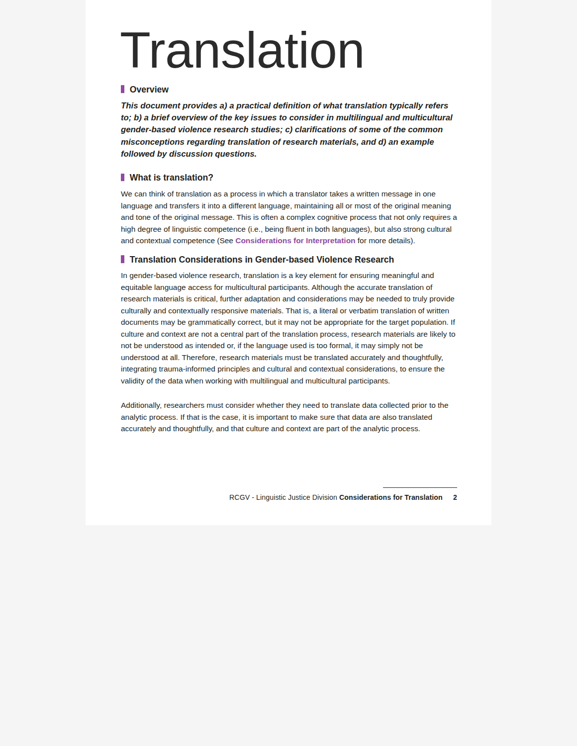Translation
Overview
This document provides a) a practical definition of what translation typically refers to; b) a brief overview of the key issues to consider in multilingual and multicultural gender-based violence research studies; c) clarifications of some of the common misconceptions regarding translation of research materials, and d) an example followed by discussion questions.
What is translation?
We can think of translation as a process in which a translator takes a written message in one language and transfers it into a different language, maintaining all or most of the original meaning and tone of the original message. This is often a complex cognitive process that not only requires a high degree of linguistic competence (i.e., being fluent in both languages), but also strong cultural and contextual competence (See Considerations for Interpretation for more details).
Translation Considerations in Gender-based Violence Research
In gender-based violence research, translation is a key element for ensuring meaningful and equitable language access for multicultural participants. Although the accurate translation of research materials is critical, further adaptation and considerations may be needed to truly provide culturally and contextually responsive materials. That is, a literal or verbatim translation of written documents may be grammatically correct, but it may not be appropriate for the target population. If culture and context are not a central part of the translation process, research materials are likely to not be understood as intended or, if the language used is too formal, it may simply not be understood at all. Therefore, research materials must be translated accurately and thoughtfully, integrating trauma-informed principles and cultural and contextual considerations, to ensure the validity of the data when working with multilingual and multicultural participants.
Additionally, researchers must consider whether they need to translate data collected prior to the analytic process. If that is the case, it is important to make sure that data are also translated accurately and thoughtfully, and that culture and context are part of the analytic process.
RCGV - Linguistic Justice Division Considerations for Translation 2